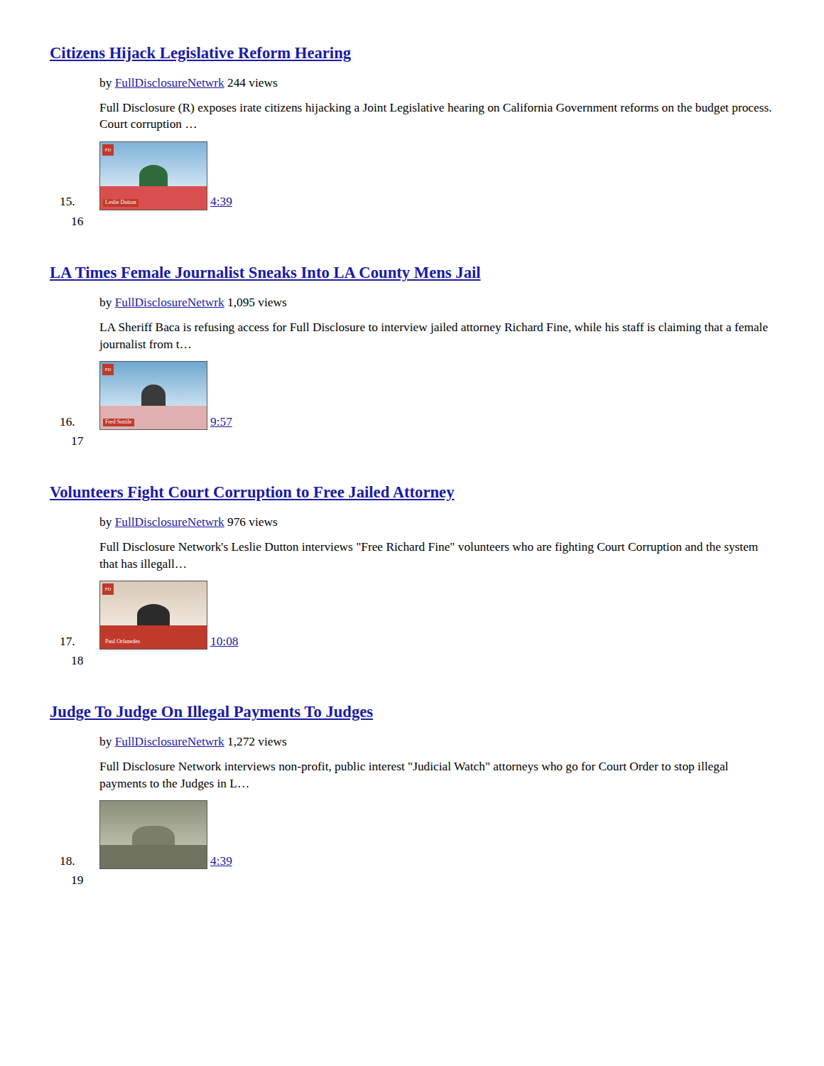Citizens Hijack Legislative Reform Hearing
by FullDisclosureNetwrk 244 views
Full Disclosure (R) exposes irate citizens hijacking a Joint Legislative hearing on California Government reforms on the budget process. Court corruption …
FD Leslie Dutton 4:39
16
LA Times Female Journalist Sneaks Into LA County Mens Jail
by FullDisclosureNetwrk 1,095 views
LA Sheriff Baca is refusing access for Full Disclosure to interview jailed attorney Richard Fine, while his staff is claiming that a female journalist from t…
FD Fred Sottile 9:57
17
Volunteers Fight Court Corruption to Free Jailed Attorney
by FullDisclosureNetwrk 976 views
Full Disclosure Network's Leslie Dutton interviews "Free Richard Fine" volunteers who are fighting Court Corruption and the system that has illegall…
FD Paul Orfanedes 10:08
18
Judge To Judge On Illegal Payments To Judges
by FullDisclosureNetwrk 1,272 views
Full Disclosure Network interviews non-profit, public interest "Judicial Watch" attorneys who go for Court Order to stop illegal payments to the Judges in L…
4:39
19